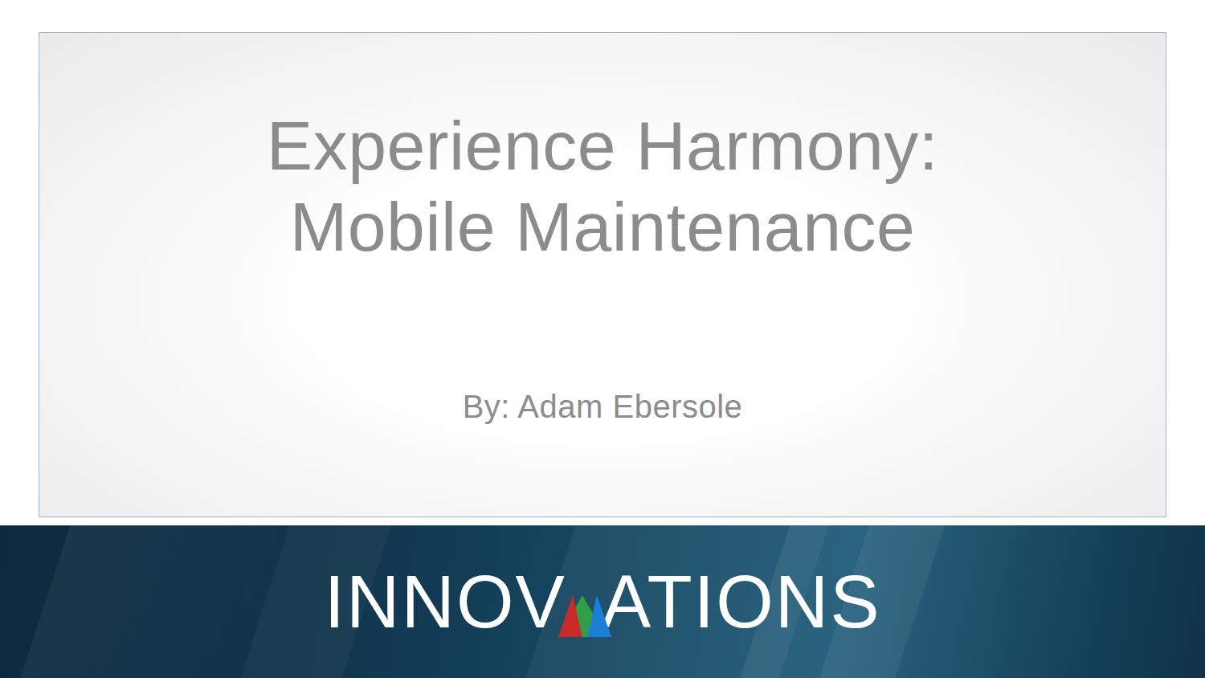Experience Harmony:
Mobile Maintenance
By: Adam Ebersole
INNOV ATIONS